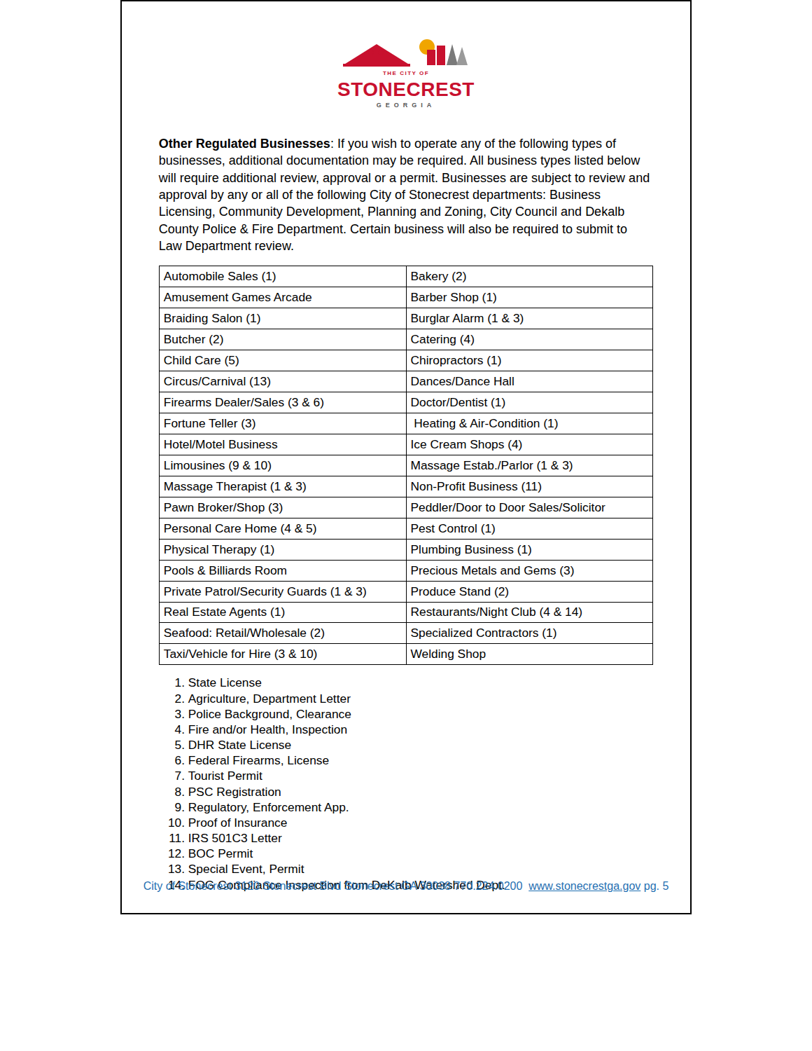THE CITY OF STONECREST GEORGIA
Other Regulated Businesses: If you wish to operate any of the following types of businesses, additional documentation may be required. All business types listed below will require additional review, approval or a permit. Businesses are subject to review and approval by any or all of the following City of Stonecrest departments: Business Licensing, Community Development, Planning and Zoning, City Council and Dekalb County Police & Fire Department. Certain business will also be required to submit to Law Department review.
| Automobile Sales (1) | Bakery (2) |
| Amusement Games Arcade | Barber Shop (1) |
| Braiding Salon (1) | Burglar Alarm (1 & 3) |
| Butcher (2) | Catering (4) |
| Child Care (5) | Chiropractors (1) |
| Circus/Carnival (13) | Dances/Dance Hall |
| Firearms Dealer/Sales (3 & 6) | Doctor/Dentist (1) |
| Fortune Teller (3) | Heating & Air-Condition (1) |
| Hotel/Motel Business | Ice Cream Shops (4) |
| Limousines (9 & 10) | Massage Estab./Parlor (1 & 3) |
| Massage Therapist (1 & 3) | Non-Profit Business (11) |
| Pawn Broker/Shop (3) | Peddler/Door to Door Sales/Solicitor |
| Personal Care Home (4 & 5) | Pest Control (1) |
| Physical Therapy (1) | Plumbing Business (1) |
| Pools & Billiards Room | Precious Metals and Gems (3) |
| Private Patrol/Security Guards (1 & 3) | Produce Stand (2) |
| Real Estate Agents (1) | Restaurants/Night Club (4 & 14) |
| Seafood: Retail/Wholesale (2) | Specialized Contractors (1) |
| Taxi/Vehicle for Hire (3 & 10) | Welding Shop |
State License
Agriculture, Department Letter
Police Background, Clearance
Fire and/or Health, Inspection
DHR State License
Federal Firearms, License
Tourist Permit
PSC Registration
Regulatory, Enforcement App.
Proof of Insurance
IRS 501C3 Letter
BOC Permit
Special Event, Permit
FOG Compliance Inspection from DeKalb Watershed Dept.
City of Stonecrest 3120 Stonecrest Blvd Stonecrest GA 30038 770.224.0200 www.stonecrestga.gov pg. 5